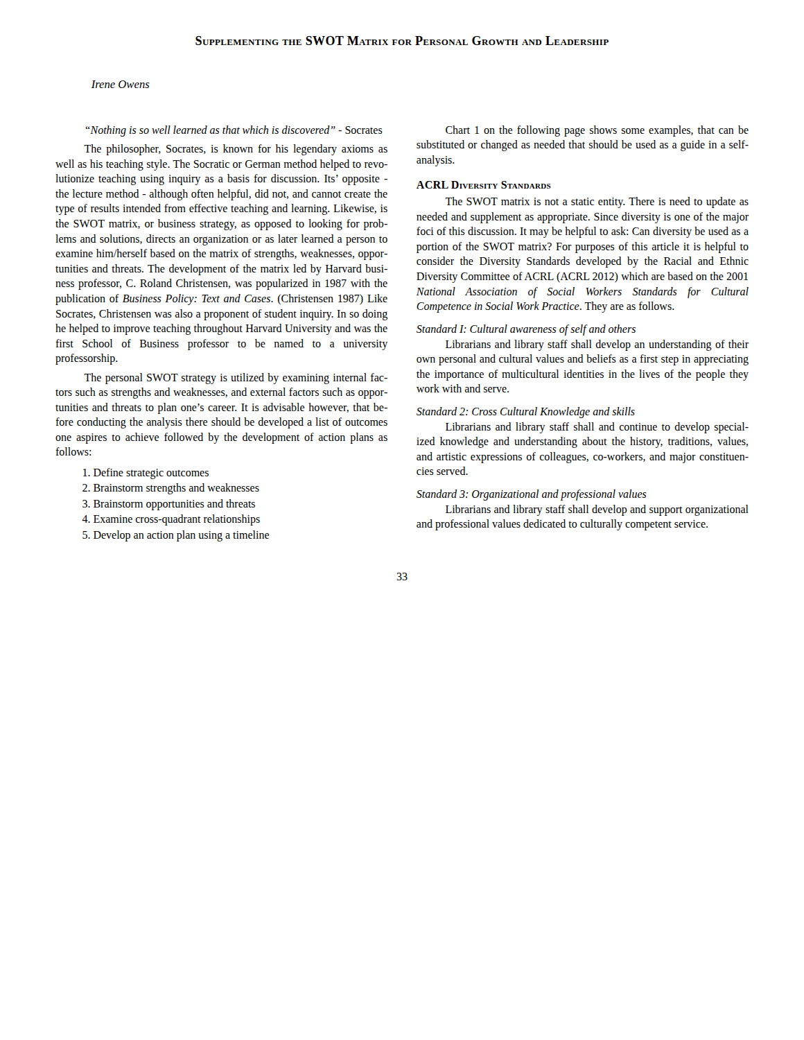Supplementing the SWOT Matrix for Personal Growth and Leadership
Irene Owens
“Nothing is so well learned as that which is discovered” - Socrates
The philosopher, Socrates, is known for his legendary axioms as well as his teaching style. The Socratic or German method helped to revolutionize teaching using inquiry as a basis for discussion. Its’ opposite - the lecture method - although often helpful, did not, and cannot create the type of results intended from effective teaching and learning. Likewise, is the SWOT matrix, or business strategy, as opposed to looking for problems and solutions, directs an organization or as later learned a person to examine him/herself based on the matrix of strengths, weaknesses, opportunities and threats. The development of the matrix led by Harvard business professor, C. Roland Christensen, was popularized in 1987 with the publication of Business Policy: Text and Cases. (Christensen 1987) Like Socrates, Christensen was also a proponent of student inquiry. In so doing he helped to improve teaching throughout Harvard University and was the first School of Business professor to be named to a university professorship.
The personal SWOT strategy is utilized by examining internal factors such as strengths and weaknesses, and external factors such as opportunities and threats to plan one’s career. It is advisable however, that before conducting the analysis there should be developed a list of outcomes one aspires to achieve followed by the development of action plans as follows:
Define strategic outcomes
Brainstorm strengths and weaknesses
Brainstorm opportunities and threats
Examine cross-quadrant relationships
Develop an action plan using a timeline
Chart 1 on the following page shows some examples, that can be substituted or changed as needed that should be used as a guide in a self-analysis.
ACRL Diversity Standards
The SWOT matrix is not a static entity. There is need to update as needed and supplement as appropriate. Since diversity is one of the major foci of this discussion. It may be helpful to ask: Can diversity be used as a portion of the SWOT matrix? For purposes of this article it is helpful to consider the Diversity Standards developed by the Racial and Ethnic Diversity Committee of ACRL (ACRL 2012) which are based on the 2001 National Association of Social Workers Standards for Cultural Competence in Social Work Practice. They are as follows.
Standard I: Cultural awareness of self and others
Librarians and library staff shall develop an understanding of their own personal and cultural values and beliefs as a first step in appreciating the importance of multicultural identities in the lives of the people they work with and serve.
Standard 2: Cross Cultural Knowledge and skills
Librarians and library staff shall and continue to develop specialized knowledge and understanding about the history, traditions, values, and artistic expressions of colleagues, co-workers, and major constituencies served.
Standard 3: Organizational and professional values
Librarians and library staff shall develop and support organizational and professional values dedicated to culturally competent service.
33